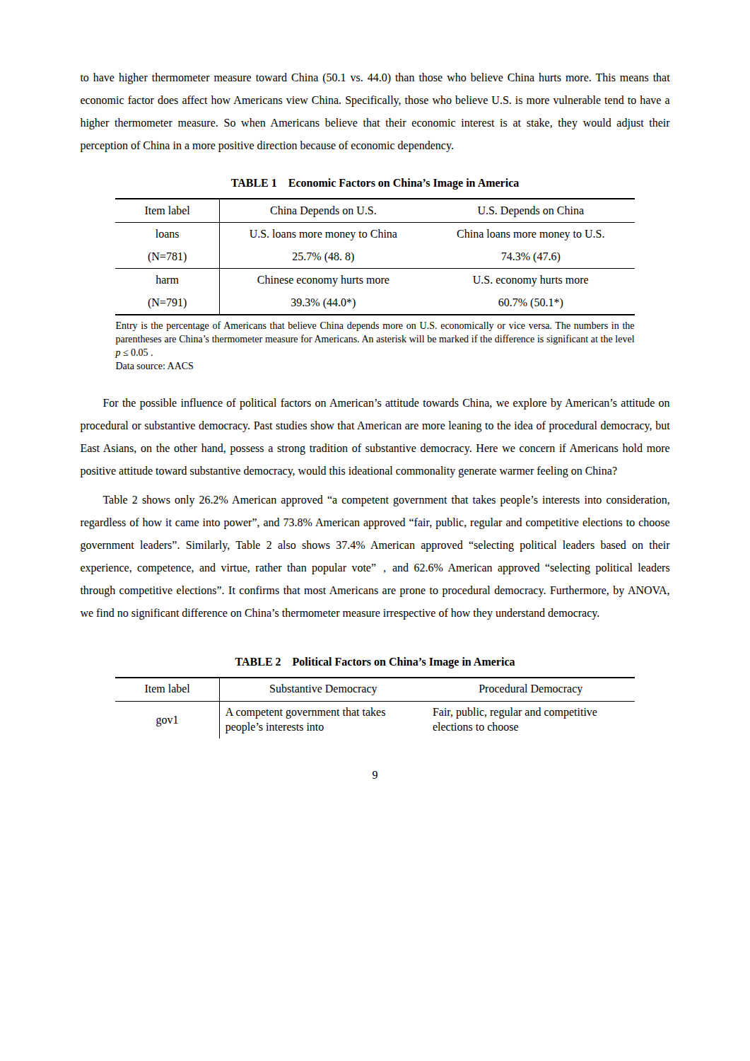to have higher thermometer measure toward China (50.1 vs. 44.0) than those who believe China hurts more. This means that economic factor does affect how Americans view China. Specifically, those who believe U.S. is more vulnerable tend to have a higher thermometer measure. So when Americans believe that their economic interest is at stake, they would adjust their perception of China in a more positive direction because of economic dependency.
TABLE 1 Economic Factors on China’s Image in America
| Item label | China Depends on U.S. | U.S. Depends on China |
| loans | U.S. loans more money to China | China loans more money to U.S. |
| (N=781) | 25.7% (48. 8) | 74.3% (47.6) |
| harm | Chinese economy hurts more | U.S. economy hurts more |
| (N=791) | 39.3% (44.0*) | 60.7% (50.1*) |
Entry is the percentage of Americans that believe China depends more on U.S. economically or vice versa. The numbers in the parentheses are China’s thermometer measure for Americans. An asterisk will be marked if the difference is significant at the level p ≤ 0.05 .
Data source: AACS
For the possible influence of political factors on American’s attitude towards China, we explore by American’s attitude on procedural or substantive democracy. Past studies show that American are more leaning to the idea of procedural democracy, but East Asians, on the other hand, possess a strong tradition of substantive democracy. Here we concern if Americans hold more positive attitude toward substantive democracy, would this ideational commonality generate warmer feeling on China?
Table 2 shows only 26.2% American approved “a competent government that takes people’s interests into consideration, regardless of how it came into power”, and 73.8% American approved “fair, public, regular and competitive elections to choose government leaders”. Similarly, Table 2 also shows 37.4% American approved “selecting political leaders based on their experience, competence, and virtue, rather than popular vote”，and 62.6% American approved “selecting political leaders through competitive elections”. It confirms that most Americans are prone to procedural democracy. Furthermore, by ANOVA, we find no significant difference on China’s thermometer measure irrespective of how they understand democracy.
TABLE 2 Political Factors on China’s Image in America
| Item label | Substantive Democracy | Procedural Democracy |
| gov1 | A competent government that takes people’s interests into | Fair, public, regular and competitive elections to choose |
9